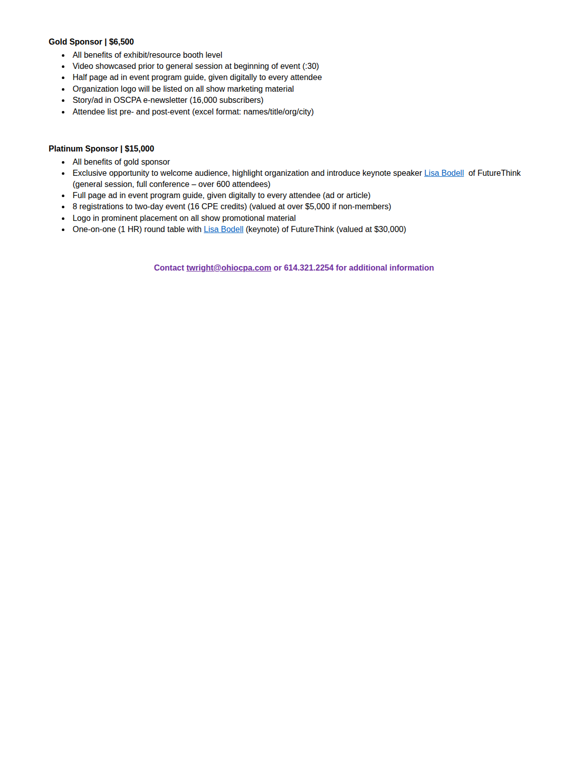Gold Sponsor | $6,500
All benefits of exhibit/resource booth level
Video showcased prior to general session at beginning of event (:30)
Half page ad in event program guide, given digitally to every attendee
Organization logo will be listed on all show marketing material
Story/ad in OSCPA e-newsletter (16,000 subscribers)
Attendee list pre- and post-event (excel format: names/title/org/city)
Platinum Sponsor | $15,000
All benefits of gold sponsor
Exclusive opportunity to welcome audience, highlight organization and introduce keynote speaker Lisa Bodell of FutureThink (general session, full conference – over 600 attendees)
Full page ad in event program guide, given digitally to every attendee (ad or article)
8 registrations to two-day event (16 CPE credits) (valued at over $5,000 if non-members)
Logo in prominent placement on all show promotional material
One-on-one (1 HR) round table with Lisa Bodell (keynote) of FutureThink (valued at $30,000)
Contact twright@ohiocpa.com or 614.321.2254 for additional information